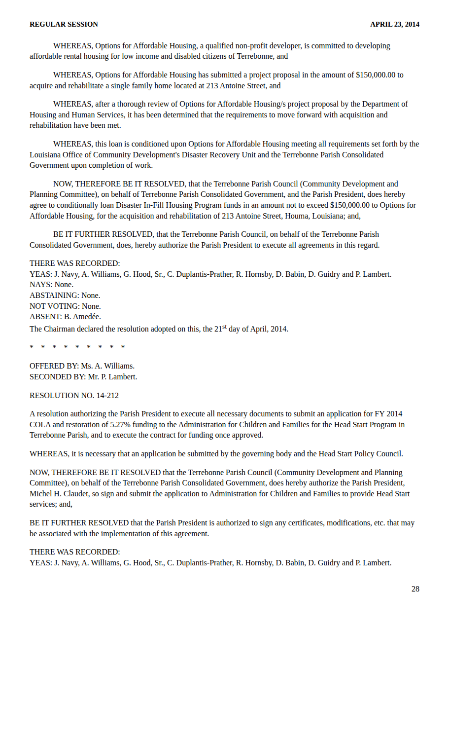REGULAR SESSION APRIL 23, 2014
WHEREAS, Options for Affordable Housing, a qualified non-profit developer, is committed to developing affordable rental housing for low income and disabled citizens of Terrebonne, and
WHEREAS, Options for Affordable Housing has submitted a project proposal in the amount of $150,000.00 to acquire and rehabilitate a single family home located at 213 Antoine Street, and
WHEREAS, after a thorough review of Options for Affordable Housing/s project proposal by the Department of Housing and Human Services, it has been determined that the requirements to move forward with acquisition and rehabilitation have been met.
WHEREAS, this loan is conditioned upon Options for Affordable Housing meeting all requirements set forth by the Louisiana Office of Community Development's Disaster Recovery Unit and the Terrebonne Parish Consolidated Government upon completion of work.
NOW, THEREFORE BE IT RESOLVED, that the Terrebonne Parish Council (Community Development and Planning Committee), on behalf of Terrebonne Parish Consolidated Government, and the Parish President, does hereby agree to conditionally loan Disaster In-Fill Housing Program funds in an amount not to exceed $150,000.00 to Options for Affordable Housing, for the acquisition and rehabilitation of 213 Antoine Street, Houma, Louisiana; and,
BE IT FURTHER RESOLVED, that the Terrebonne Parish Council, on behalf of the Terrebonne Parish Consolidated Government, does, hereby authorize the Parish President to execute all agreements in this regard.
THERE WAS RECORDED:
YEAS: J. Navy, A. Williams, G. Hood, Sr., C. Duplantis-Prather, R. Hornsby, D. Babin, D. Guidry and P. Lambert.
NAYS: None.
ABSTAINING: None.
NOT VOTING: None.
ABSENT: B. Amedée.
The Chairman declared the resolution adopted on this, the 21st day of April, 2014.
* * * * * * * * *
OFFERED BY: Ms. A. Williams.
SECONDED BY: Mr. P. Lambert.
RESOLUTION NO. 14-212
A resolution authorizing the Parish President to execute all necessary documents to submit an application for FY 2014 COLA and restoration of 5.27% funding to the Administration for Children and Families for the Head Start Program in Terrebonne Parish, and to execute the contract for funding once approved.
WHEREAS, it is necessary that an application be submitted by the governing body and the Head Start Policy Council.
NOW, THEREFORE BE IT RESOLVED that the Terrebonne Parish Council (Community Development and Planning Committee), on behalf of the Terrebonne Parish Consolidated Government, does hereby authorize the Parish President, Michel H. Claudet, so sign and submit the application to Administration for Children and Families to provide Head Start services; and,
BE IT FURTHER RESOLVED that the Parish President is authorized to sign any certificates, modifications, etc. that may be associated with the implementation of this agreement.
THERE WAS RECORDED:
YEAS: J. Navy, A. Williams, G. Hood, Sr., C. Duplantis-Prather, R. Hornsby, D. Babin, D. Guidry and P. Lambert.
28